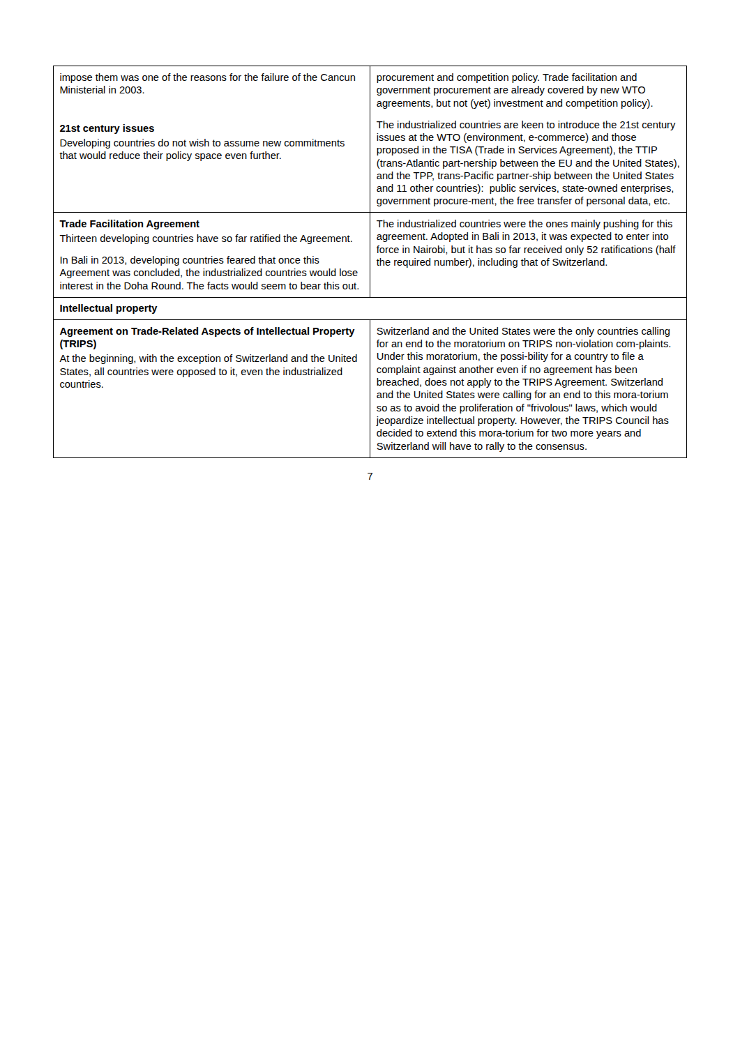| impose them was one of the reasons for the failure of the Cancun Ministerial in 2003. 21st century issues Developing countries do not wish to assume new commitments that would reduce their policy space even further. | procurement and competition policy. Trade facilitation and government procurement are already covered by new WTO agreements, but not (yet) investment and competition policy). The industrialized countries are keen to introduce the 21st century issues at the WTO (environment, e-commerce) and those proposed in the TISA (Trade in Services Agreement), the TTIP (trans-Atlantic part-nership between the EU and the United States), and the TPP, trans-Pacific partner-ship between the United States and 11 other countries): public services, state-owned enterprises, government procure-ment, the free transfer of personal data, etc. |
| Trade Facilitation Agreement Thirteen developing countries have so far ratified the Agreement. In Bali in 2013, developing countries feared that once this Agreement was concluded, the industrialized countries would lose interest in the Doha Round. The facts would seem to bear this out. | The industrialized countries were the ones mainly pushing for this agreement. Adopted in Bali in 2013, it was expected to enter into force in Nairobi, but it has so far received only 52 ratifications (half the required number), including that of Switzerland. |
| Intellectual property |
| Agreement on Trade-Related Aspects of Intellectual Property (TRIPS) At the beginning, with the exception of Switzerland and the United States, all countries were opposed to it, even the industrialized countries. | Switzerland and the United States were the only countries calling for an end to the moratorium on TRIPS non-violation com-plaints. Under this moratorium, the possi-bility for a country to file a complaint against another even if no agreement has been breached, does not apply to the TRIPS Agreement. Switzerland and the United States were calling for an end to this mora-torium so as to avoid the proliferation of "frivolous" laws, which would jeopardize intellectual property. However, the TRIPS Council has decided to extend this mora-torium for two more years and Switzerland will have to rally to the consensus. |
7